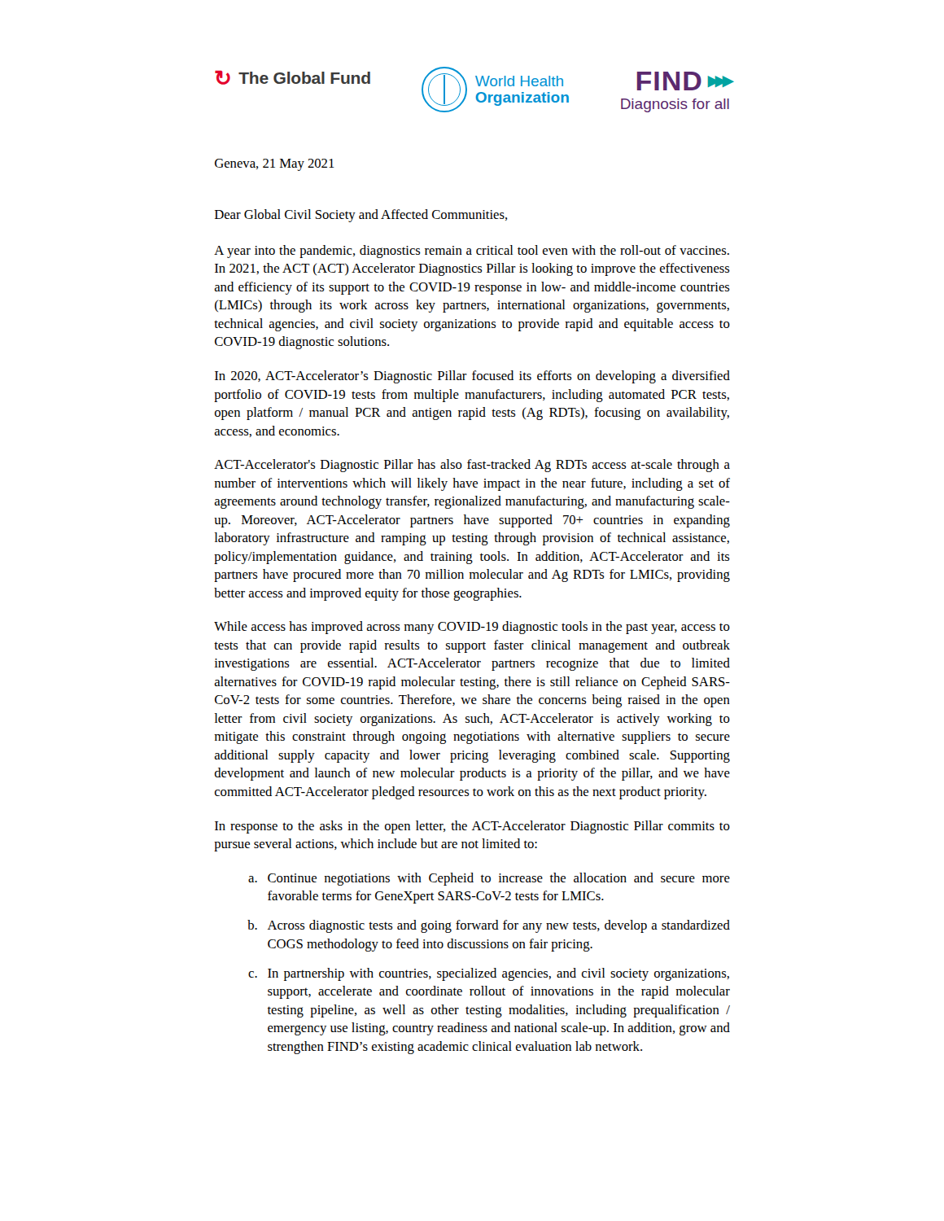↻ The Global Fund
World Health Organization
FIND ▸▸▸
Diagnosis for all
Geneva, 21 May 2021
Dear Global Civil Society and Affected Communities,
A year into the pandemic, diagnostics remain a critical tool even with the roll-out of vaccines. In 2021, the ACT (ACT) Accelerator Diagnostics Pillar is looking to improve the effectiveness and efficiency of its support to the COVID-19 response in low- and middle-income countries (LMICs) through its work across key partners, international organizations, governments, technical agencies, and civil society organizations to provide rapid and equitable access to COVID-19 diagnostic solutions.
In 2020, ACT-Accelerator’s Diagnostic Pillar focused its efforts on developing a diversified portfolio of COVID-19 tests from multiple manufacturers, including automated PCR tests, open platform / manual PCR and antigen rapid tests (Ag RDTs), focusing on availability, access, and economics.
ACT-Accelerator's Diagnostic Pillar has also fast-tracked Ag RDTs access at-scale through a number of interventions which will likely have impact in the near future, including a set of agreements around technology transfer, regionalized manufacturing, and manufacturing scale-up. Moreover, ACT-Accelerator partners have supported 70+ countries in expanding laboratory infrastructure and ramping up testing through provision of technical assistance, policy/implementation guidance, and training tools. In addition, ACT-Accelerator and its partners have procured more than 70 million molecular and Ag RDTs for LMICs, providing better access and improved equity for those geographies.
While access has improved across many COVID-19 diagnostic tools in the past year, access to tests that can provide rapid results to support faster clinical management and outbreak investigations are essential. ACT-Accelerator partners recognize that due to limited alternatives for COVID-19 rapid molecular testing, there is still reliance on Cepheid SARS-CoV-2 tests for some countries. Therefore, we share the concerns being raised in the open letter from civil society organizations. As such, ACT-Accelerator is actively working to mitigate this constraint through ongoing negotiations with alternative suppliers to secure additional supply capacity and lower pricing leveraging combined scale. Supporting development and launch of new molecular products is a priority of the pillar, and we have committed ACT-Accelerator pledged resources to work on this as the next product priority.
In response to the asks in the open letter, the ACT-Accelerator Diagnostic Pillar commits to pursue several actions, which include but are not limited to:
Continue negotiations with Cepheid to increase the allocation and secure more favorable terms for GeneXpert SARS-CoV-2 tests for LMICs.
Across diagnostic tests and going forward for any new tests, develop a standardized COGS methodology to feed into discussions on fair pricing.
In partnership with countries, specialized agencies, and civil society organizations, support, accelerate and coordinate rollout of innovations in the rapid molecular testing pipeline, as well as other testing modalities, including prequalification / emergency use listing, country readiness and national scale-up. In addition, grow and strengthen FIND’s existing academic clinical evaluation lab network.